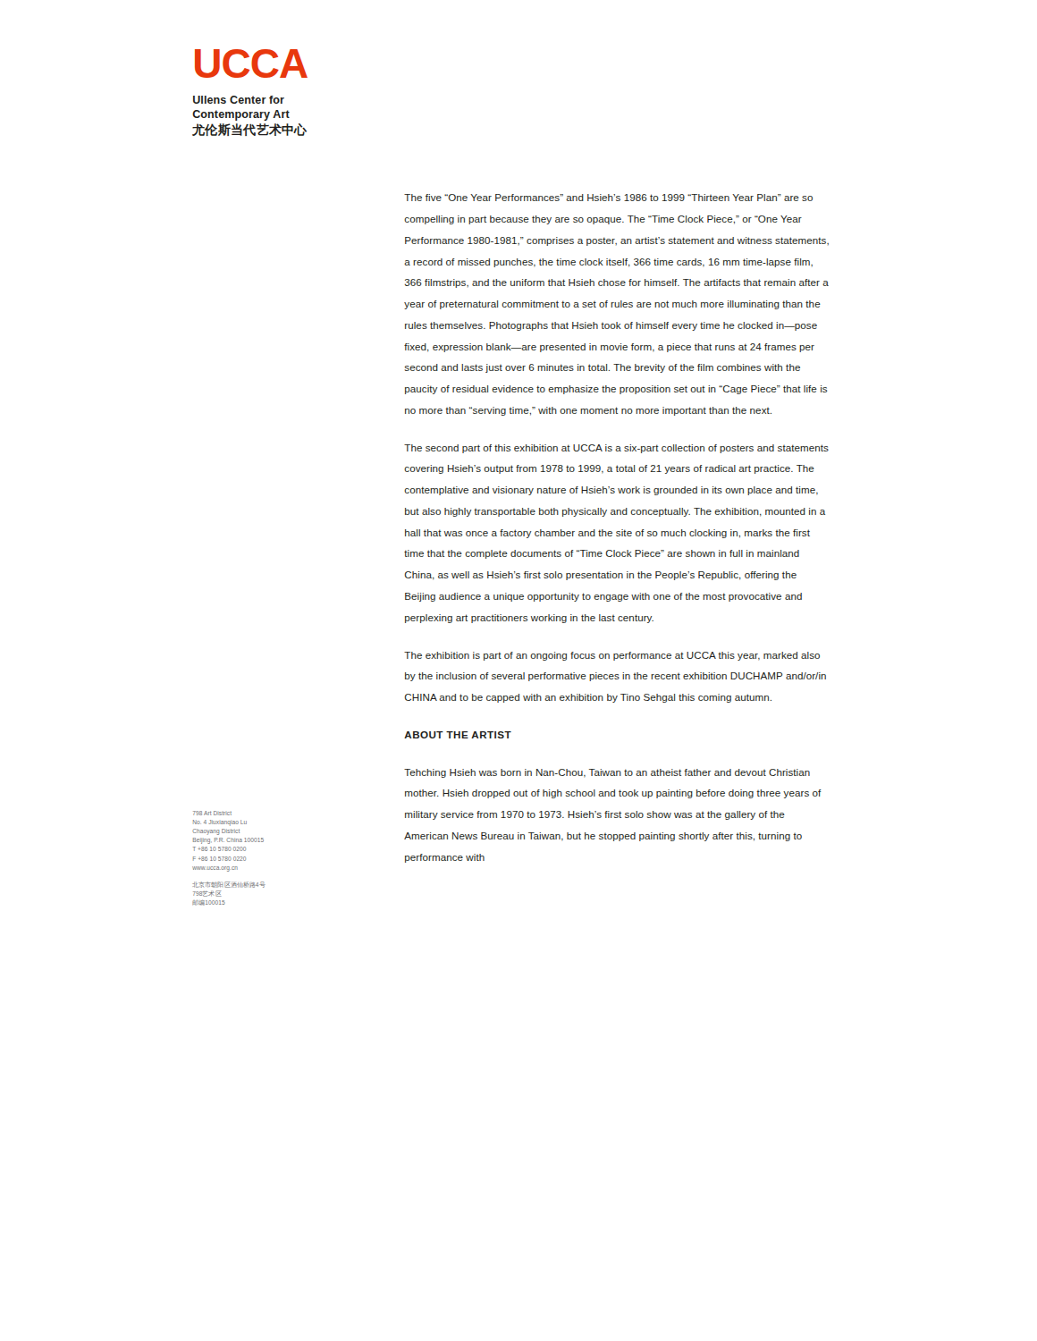UCCA
Ullens Center for
Contemporary Art
尤伦斯当代艺术中心
The five “One Year Performances” and Hsieh’s 1986 to 1999 “Thirteen Year Plan” are so compelling in part because they are so opaque. The “Time Clock Piece,” or “One Year Performance 1980-1981,” comprises a poster, an artist’s statement and witness statements, a record of missed punches, the time clock itself, 366 time cards, 16 mm time-lapse film, 366 filmstrips, and the uniform that Hsieh chose for himself. The artifacts that remain after a year of preternatural commitment to a set of rules are not much more illuminating than the rules themselves. Photographs that Hsieh took of himself every time he clocked in—pose fixed, expression blank—are presented in movie form, a piece that runs at 24 frames per second and lasts just over 6 minutes in total. The brevity of the film combines with the paucity of residual evidence to emphasize the proposition set out in “Cage Piece” that life is no more than “serving time,” with one moment no more important than the next.
The second part of this exhibition at UCCA is a six-part collection of posters and statements covering Hsieh’s output from 1978 to 1999, a total of 21 years of radical art practice. The contemplative and visionary nature of Hsieh’s work is grounded in its own place and time, but also highly transportable both physically and conceptually. The exhibition, mounted in a hall that was once a factory chamber and the site of so much clocking in, marks the first time that the complete documents of “Time Clock Piece” are shown in full in mainland China, as well as Hsieh’s first solo presentation in the People’s Republic, offering the Beijing audience a unique opportunity to engage with one of the most provocative and perplexing art practitioners working in the last century.
The exhibition is part of an ongoing focus on performance at UCCA this year, marked also by the inclusion of several performative pieces in the recent exhibition DUCHAMP and/or/in CHINA and to be capped with an exhibition by Tino Sehgal this coming autumn.
ABOUT THE ARTIST
Tehching Hsieh was born in Nan-Chou, Taiwan to an atheist father and devout Christian mother. Hsieh dropped out of high school and took up painting before doing three years of military service from 1970 to 1973. Hsieh’s first solo show was at the gallery of the American News Bureau in Taiwan, but he stopped painting shortly after this, turning to performance with
798 Art District
No. 4 Jiuxianqiao Lu
Chaoyang District
Beijing, P.R. China 100015
T +86 10 5780 0200
F +86 10 5780 0220
www.ucca.org.cn
北京市朝阳区酒仙桥路4号
798艺术区
邮编100015